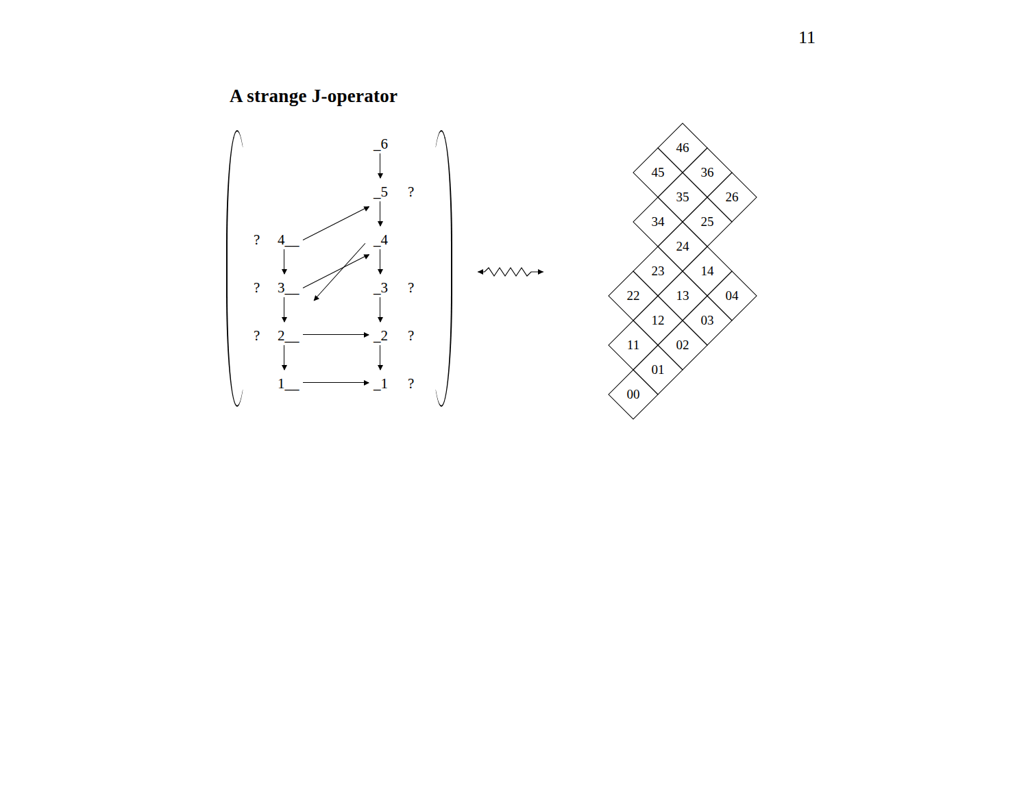11
A strange J-operator
_6
_5
_4
_3
_2
_1
4__
3__
2__
1__
?
?
?
?
?
?
?
46
45
36
35
26
34
25
24
23
14
22
13
04
12
03
11
02
01
00